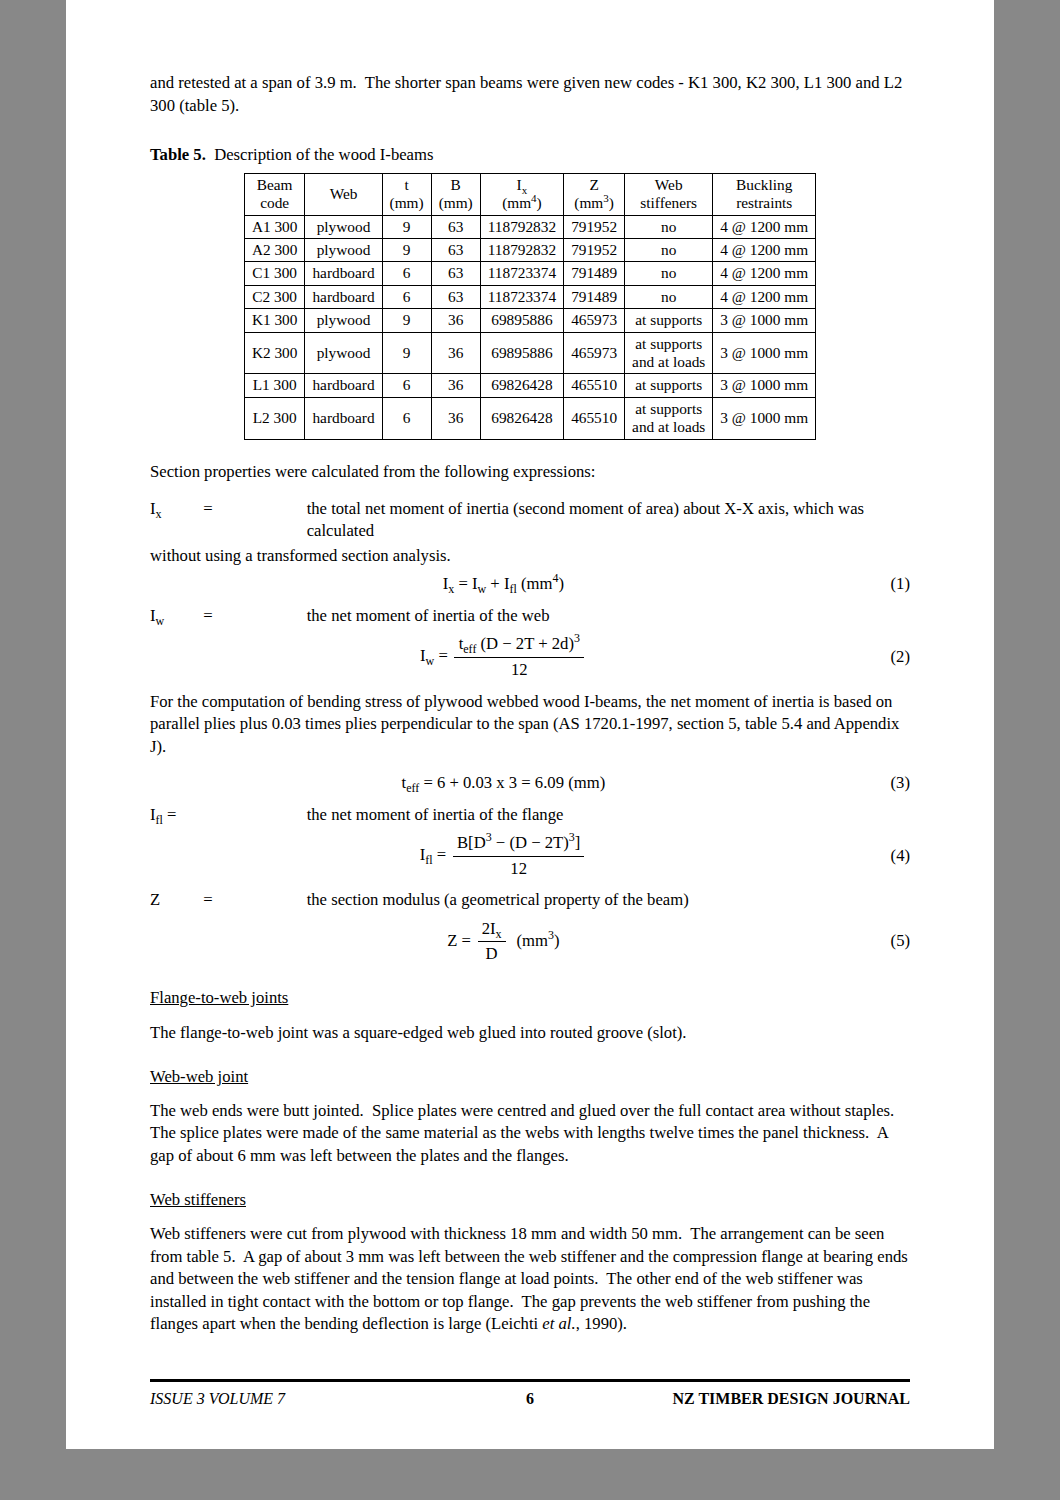and retested at a span of 3.9 m. The shorter span beams were given new codes - K1 300, K2 300, L1 300 and L2 300 (table 5).
Table 5. Description of the wood I-beams
| Beam code | Web | t (mm) | B (mm) | I x (mm 4 ) | Z (mm 3 ) | Web stiffeners | Buckling restraints |
| --- | --- | --- | --- | --- | --- | --- | --- |
| A1 300 | plywood | 9 | 63 | 118792832 | 791952 | no | 4 @ 1200 mm |
| A2 300 | plywood | 9 | 63 | 118792832 | 791952 | no | 4 @ 1200 mm |
| C1 300 | hardboard | 6 | 63 | 118723374 | 791489 | no | 4 @ 1200 mm |
| C2 300 | hardboard | 6 | 63 | 118723374 | 791489 | no | 4 @ 1200 mm |
| K1 300 | plywood | 9 | 36 | 69895886 | 465973 | at supports | 3 @ 1000 mm |
| K2 300 | plywood | 9 | 36 | 69895886 | 465973 | at supports and at loads | 3 @ 1000 mm |
| L1 300 | hardboard | 6 | 36 | 69826428 | 465510 | at supports | 3 @ 1000 mm |
| L2 300 | hardboard | 6 | 36 | 69826428 | 465510 | at supports and at loads | 3 @ 1000 mm |
Section properties were calculated from the following expressions:
Ix = the total net moment of inertia (second moment of area) about X-X axis, which was calculated
without using a transformed section analysis.
Ix = Iw + Ifl (mm4) (1)
Iw = the net moment of inertia of the web
Iw = teff (D − 2T + 2d)3 12 (2)
For the computation of bending stress of plywood webbed wood I-beams, the net moment of inertia is based on parallel plies plus 0.03 times plies perpendicular to the span (AS 1720.1-1997, section 5, table 5.4 and Appendix J).
teff = 6 + 0.03 x 3 = 6.09 (mm) (3)
Ifl = the net moment of inertia of the flange
Ifl = B[D3 − (D − 2T)3] 12 (4)
Z = the section modulus (a geometrical property of the beam)
Z = 2Ix D (mm3) (5)
Flange-to-web joints
The flange-to-web joint was a square-edged web glued into routed groove (slot).
Web-web joint
The web ends were butt jointed. Splice plates were centred and glued over the full contact area without staples. The splice plates were made of the same material as the webs with lengths twelve times the panel thickness. A gap of about 6 mm was left between the plates and the flanges.
Web stiffeners
Web stiffeners were cut from plywood with thickness 18 mm and width 50 mm. The arrangement can be seen from table 5. A gap of about 3 mm was left between the web stiffener and the compression flange at bearing ends and between the web stiffener and the tension flange at load points. The other end of the web stiffener was installed in tight contact with the bottom or top flange. The gap prevents the web stiffener from pushing the flanges apart when the bending deflection is large (Leichti et al., 1990).
ISSUE 3 VOLUME 7 6 NZ TIMBER DESIGN JOURNAL